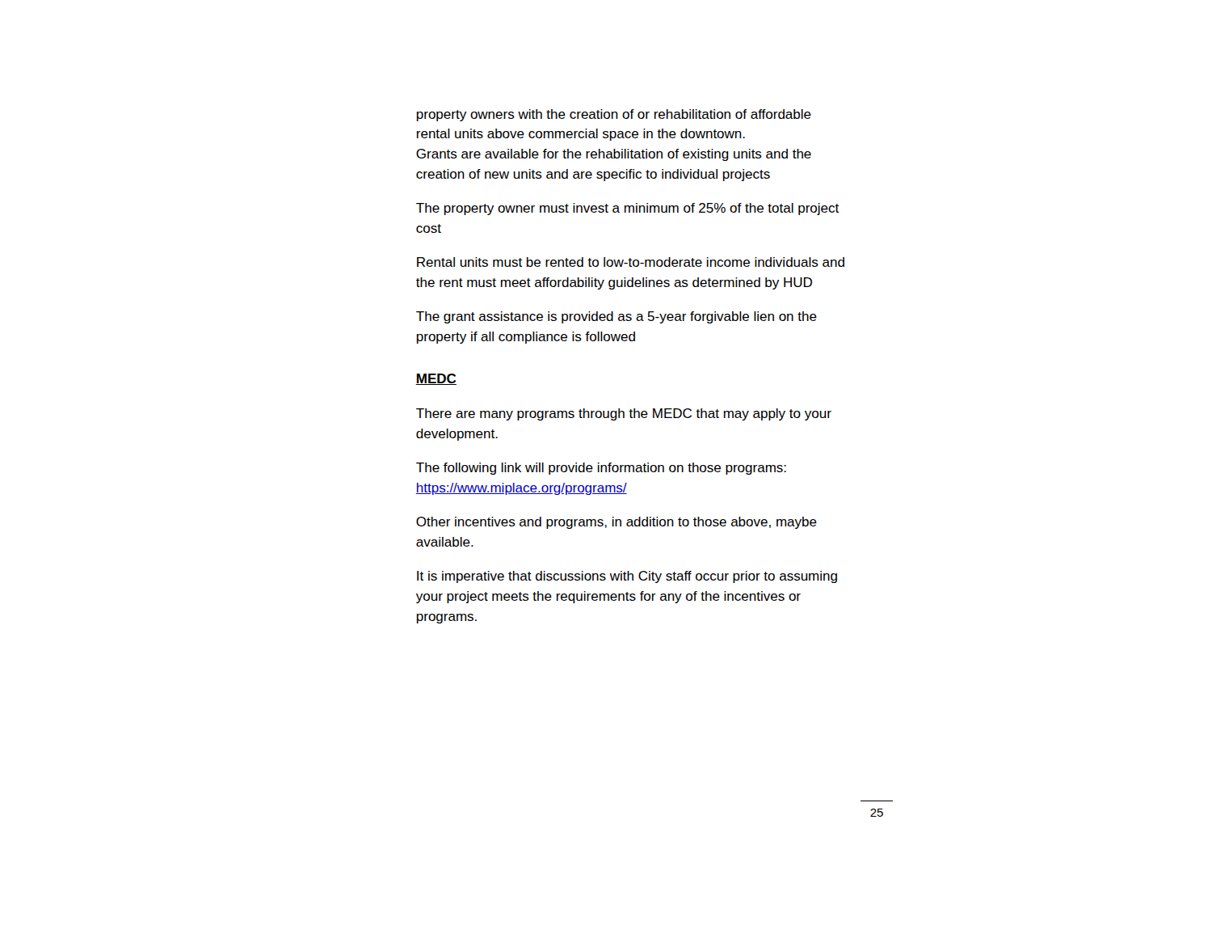property owners with the creation of or rehabilitation of affordable rental units above commercial space in the downtown.
Grants are available for the rehabilitation of existing units and the creation of new units and are specific to individual projects
The property owner must invest a minimum of 25% of the total project cost
Rental units must be rented to low-to-moderate income individuals and the rent must meet affordability guidelines as determined by HUD
The grant assistance is provided as a 5-year forgivable lien on the property if all compliance is followed
MEDC
There are many programs through the MEDC that may apply to your development.
The following link will provide information on those programs:
https://www.miplace.org/programs/
Other incentives and programs, in addition to those above, maybe available.
It is imperative that discussions with City staff occur prior to assuming your project meets the requirements for any of the incentives or programs.
25